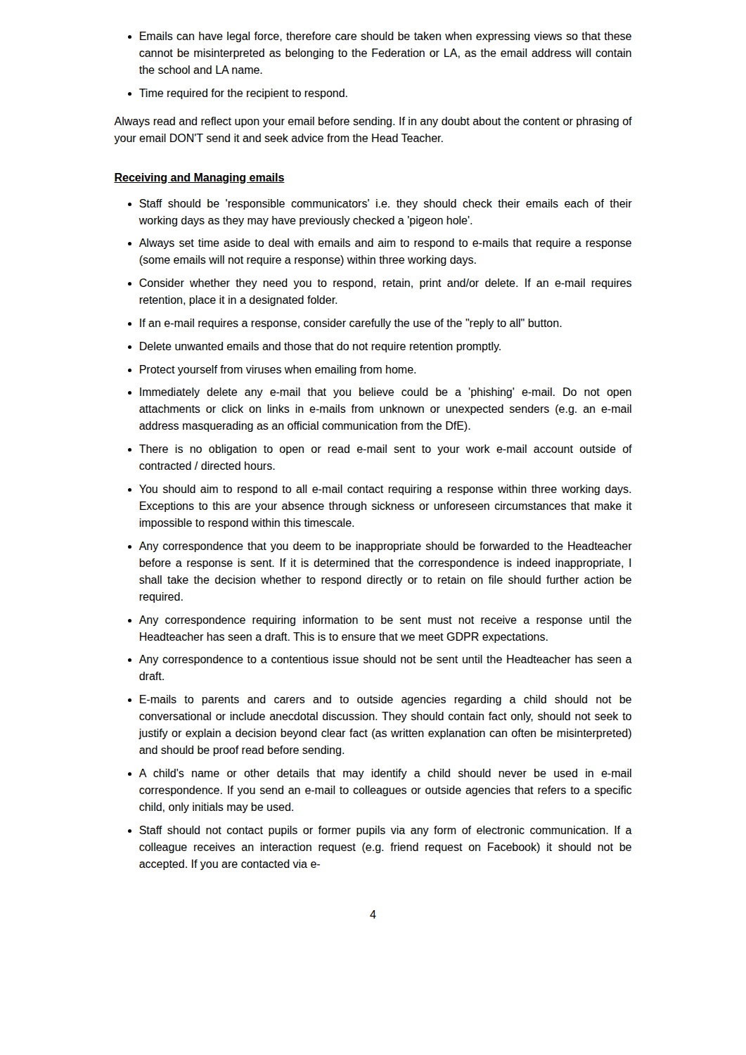Emails can have legal force, therefore care should be taken when expressing views so that these cannot be misinterpreted as belonging to the Federation or LA, as the email address will contain the school and LA name.
Time required for the recipient to respond.
Always read and reflect upon your email before sending. If in any doubt about the content or phrasing of your email DON'T send it and seek advice from the Head Teacher.
Receiving and Managing emails
Staff should be 'responsible communicators' i.e. they should check their emails each of their working days as they may have previously checked a 'pigeon hole'.
Always set time aside to deal with emails and aim to respond to e-mails that require a response (some emails will not require a response) within three working days.
Consider whether they need you to respond, retain, print and/or delete. If an e-mail requires retention, place it in a designated folder.
If an e-mail requires a response, consider carefully the use of the "reply to all" button.
Delete unwanted emails and those that do not require retention promptly.
Protect yourself from viruses when emailing from home.
Immediately delete any e-mail that you believe could be a 'phishing' e-mail. Do not open attachments or click on links in e-mails from unknown or unexpected senders (e.g. an e-mail address masquerading as an official communication from the DfE).
There is no obligation to open or read e-mail sent to your work e-mail account outside of contracted / directed hours.
You should aim to respond to all e-mail contact requiring a response within three working days. Exceptions to this are your absence through sickness or unforeseen circumstances that make it impossible to respond within this timescale.
Any correspondence that you deem to be inappropriate should be forwarded to the Headteacher before a response is sent. If it is determined that the correspondence is indeed inappropriate, I shall take the decision whether to respond directly or to retain on file should further action be required.
Any correspondence requiring information to be sent must not receive a response until the Headteacher has seen a draft. This is to ensure that we meet GDPR expectations.
Any correspondence to a contentious issue should not be sent until the Headteacher has seen a draft.
E-mails to parents and carers and to outside agencies regarding a child should not be conversational or include anecdotal discussion. They should contain fact only, should not seek to justify or explain a decision beyond clear fact (as written explanation can often be misinterpreted) and should be proof read before sending.
A child's name or other details that may identify a child should never be used in e-mail correspondence. If you send an e-mail to colleagues or outside agencies that refers to a specific child, only initials may be used.
Staff should not contact pupils or former pupils via any form of electronic communication. If a colleague receives an interaction request (e.g. friend request on Facebook) it should not be accepted. If you are contacted via e-
4